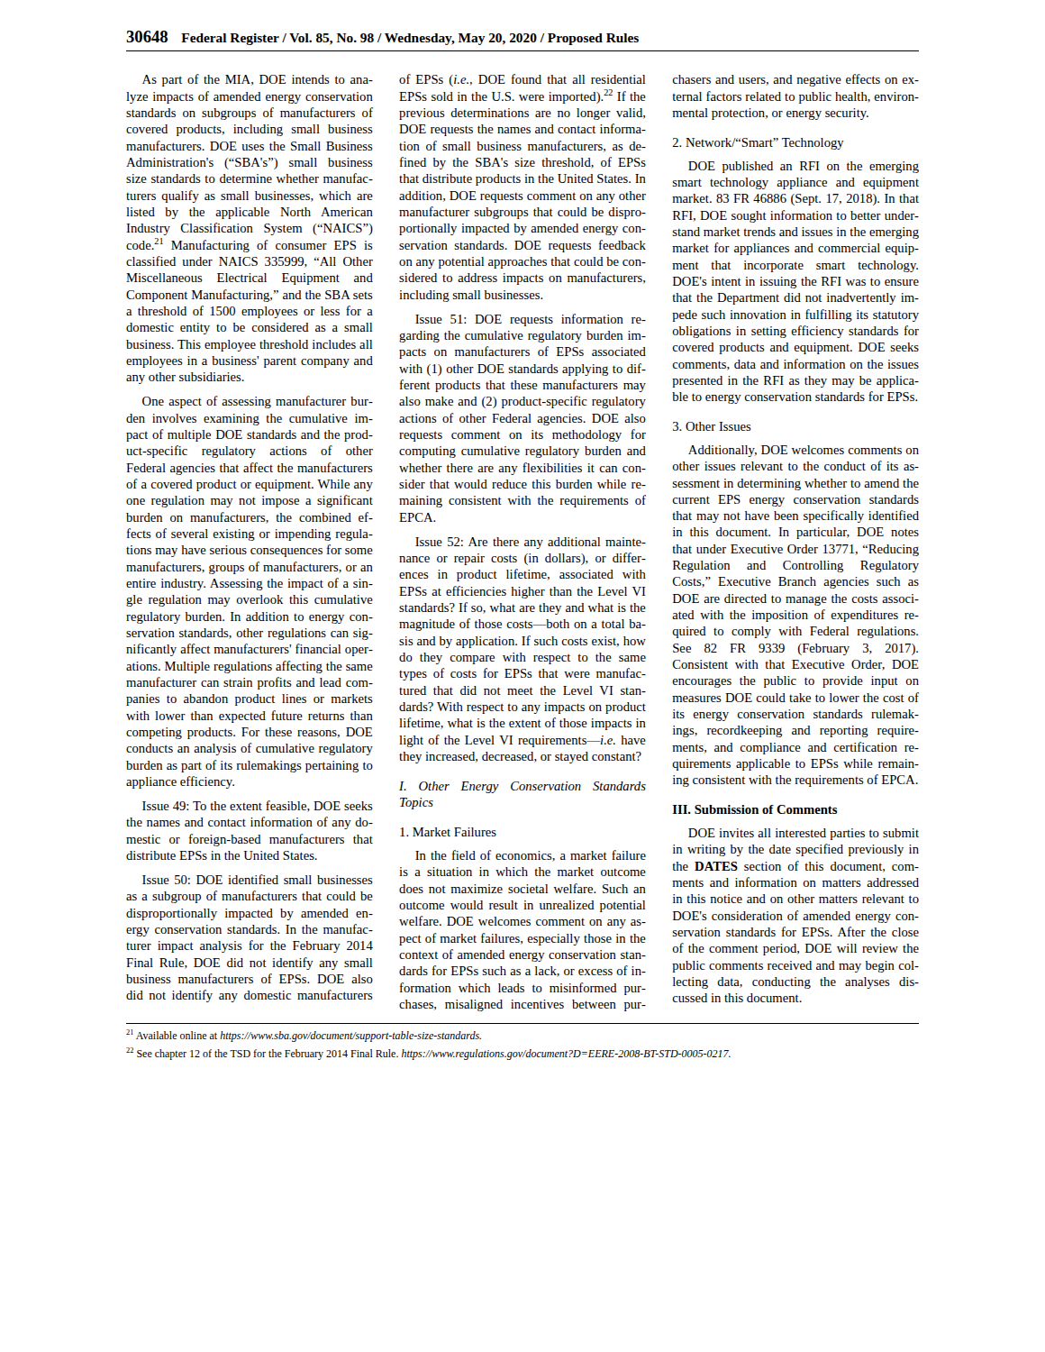30648 Federal Register / Vol. 85, No. 98 / Wednesday, May 20, 2020 / Proposed Rules
As part of the MIA, DOE intends to analyze impacts of amended energy conservation standards on subgroups of manufacturers of covered products, including small business manufacturers. DOE uses the Small Business Administration's (“SBA's”) small business size standards to determine whether manufacturers qualify as small businesses, which are listed by the applicable North American Industry Classification System (“NAICS”) code.21 Manufacturing of consumer EPS is classified under NAICS 335999, “All Other Miscellaneous Electrical Equipment and Component Manufacturing,” and the SBA sets a threshold of 1500 employees or less for a domestic entity to be considered as a small business. This employee threshold includes all employees in a business' parent company and any other subsidiaries.
One aspect of assessing manufacturer burden involves examining the cumulative impact of multiple DOE standards and the product-specific regulatory actions of other Federal agencies that affect the manufacturers of a covered product or equipment. While any one regulation may not impose a significant burden on manufacturers, the combined effects of several existing or impending regulations may have serious consequences for some manufacturers, groups of manufacturers, or an entire industry. Assessing the impact of a single regulation may overlook this cumulative regulatory burden. In addition to energy conservation standards, other regulations can significantly affect manufacturers' financial operations. Multiple regulations affecting the same manufacturer can strain profits and lead companies to abandon product lines or markets with lower than expected future returns than competing products. For these reasons, DOE conducts an analysis of cumulative regulatory burden as part of its rulemakings pertaining to appliance efficiency.
Issue 49: To the extent feasible, DOE seeks the names and contact information of any domestic or foreign-based manufacturers that distribute EPSs in the United States.
Issue 50: DOE identified small businesses as a subgroup of manufacturers that could be disproportionally impacted by amended energy conservation standards. In the manufacturer impact analysis for the February 2014 Final Rule, DOE did not identify any small business manufacturers of EPSs. DOE also did not identify any domestic manufacturers of EPSs (i.e., DOE found that all residential EPSs sold in the U.S. were imported).22 If the previous determinations are no longer valid, DOE requests the names and contact information of small business manufacturers, as defined by the SBA's size threshold, of EPSs that distribute products in the United States. In addition, DOE requests comment on any other manufacturer subgroups that could be disproportionally impacted by amended energy conservation standards. DOE requests feedback on any potential approaches that could be considered to address impacts on manufacturers, including small businesses.
Issue 51: DOE requests information regarding the cumulative regulatory burden impacts on manufacturers of EPSs associated with (1) other DOE standards applying to different products that these manufacturers may also make and (2) product-specific regulatory actions of other Federal agencies. DOE also requests comment on its methodology for computing cumulative regulatory burden and whether there are any flexibilities it can consider that would reduce this burden while remaining consistent with the requirements of EPCA.
Issue 52: Are there any additional maintenance or repair costs (in dollars), or differences in product lifetime, associated with EPSs at efficiencies higher than the Level VI standards? If so, what are they and what is the magnitude of those costs—both on a total basis and by application. If such costs exist, how do they compare with respect to the same types of costs for EPSs that were manufactured that did not meet the Level VI standards? With respect to any impacts on product lifetime, what is the extent of those impacts in light of the Level VI requirements—i.e. have they increased, decreased, or stayed constant?
I. Other Energy Conservation Standards Topics
1. Market Failures
In the field of economics, a market failure is a situation in which the market outcome does not maximize societal welfare. Such an outcome would result in unrealized potential welfare. DOE welcomes comment on any aspect of market failures, especially those in the context of amended energy conservation standards for EPSs such as a lack, or excess of information which leads to misinformed purchases, misaligned incentives between purchasers and users, and negative effects on external factors related to public health, environmental protection, or energy security.
2. Network/“Smart” Technology
DOE published an RFI on the emerging smart technology appliance and equipment market. 83 FR 46886 (Sept. 17, 2018). In that RFI, DOE sought information to better understand market trends and issues in the emerging market for appliances and commercial equipment that incorporate smart technology. DOE's intent in issuing the RFI was to ensure that the Department did not inadvertently impede such innovation in fulfilling its statutory obligations in setting efficiency standards for covered products and equipment. DOE seeks comments, data and information on the issues presented in the RFI as they may be applicable to energy conservation standards for EPSs.
3. Other Issues
Additionally, DOE welcomes comments on other issues relevant to the conduct of its assessment in determining whether to amend the current EPS energy conservation standards that may not have been specifically identified in this document. In particular, DOE notes that under Executive Order 13771, “Reducing Regulation and Controlling Regulatory Costs,” Executive Branch agencies such as DOE are directed to manage the costs associated with the imposition of expenditures required to comply with Federal regulations. See 82 FR 9339 (February 3, 2017). Consistent with that Executive Order, DOE encourages the public to provide input on measures DOE could take to lower the cost of its energy conservation standards rulemakings, recordkeeping and reporting requirements, and compliance and certification requirements applicable to EPSs while remaining consistent with the requirements of EPCA.
III. Submission of Comments
DOE invites all interested parties to submit in writing by the date specified previously in the DATES section of this document, comments and information on matters addressed in this notice and on other matters relevant to DOE's consideration of amended energy conservation standards for EPSs. After the close of the comment period, DOE will review the public comments received and may begin collecting data, conducting the analyses discussed in this document.
21 Available online at https://www.sba.gov/document/support-table-size-standards.
22 See chapter 12 of the TSD for the February 2014 Final Rule. https://www.regulations.gov/document?D=EERE-2008-BT-STD-0005-0217.